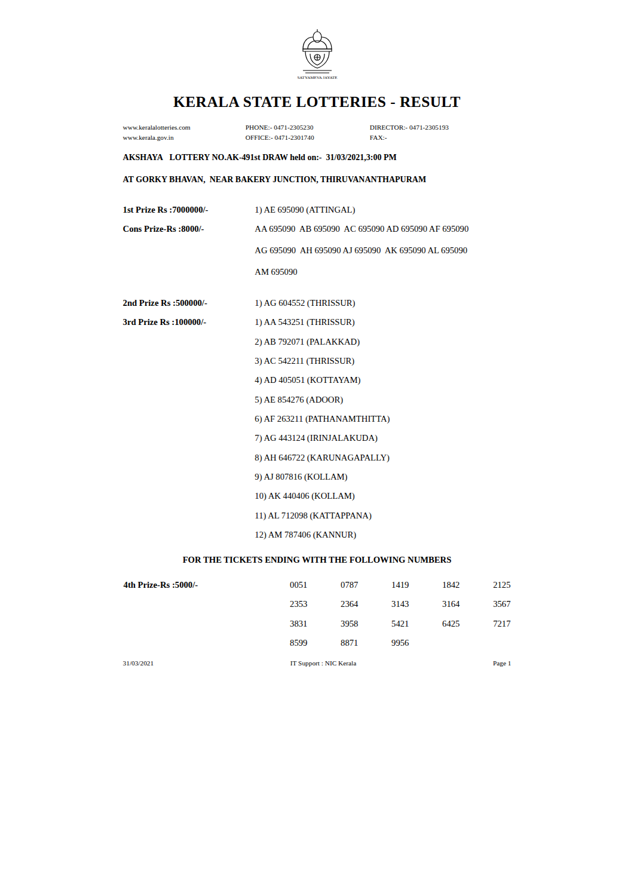KERALA STATE LOTTERIES - RESULT
| www.keralalotteries.com | PHONE:- 0471-2305230 | DIRECTOR:- 0471-2305193 |
| www.kerala.gov.in | OFFICE:- 0471-2301740 | FAX:- |
AKSHAYA LOTTERY NO.AK-491st DRAW held on:- 31/03/2021,3:00 PM
AT GORKY BHAVAN, NEAR BAKERY JUNCTION, THIRUVANANTHAPURAM
| 1st Prize Rs :7000000/- | 1) AE 695090 (ATTINGAL) |
| Cons Prize-Rs :8000/- | AA 695090 AB 695090 AC 695090 AD 695090 AF 695090 AG 695090 AH 695090 AJ 695090 AK 695090 AL 695090 AM 695090 |
| 2nd Prize Rs :500000/- | 1) AG 604552 (THRISSUR) |
| 3rd Prize Rs :100000/- | 1) AA 543251 (THRISSUR) 2) AB 792071 (PALAKKAD) 3) AC 542211 (THRISSUR) 4) AD 405051 (KOTTAYAM) 5) AE 854276 (ADOOR) 6) AF 263211 (PATHANAMTHITTA) 7) AG 443124 (IRINJALAKUDA) 8) AH 646722 (KARUNAGAPALLY) 9) AJ 807816 (KOLLAM) 10) AK 440406 (KOLLAM) 11) AL 712098 (KATTAPPANA) 12) AM 787406 (KANNUR) |
FOR THE TICKETS ENDING WITH THE FOLLOWING NUMBERS
| 4th Prize-Rs :5000/- | / 0051 / 0787 / 1419 / 1842 / 2125 / / 2353 / 2364 / 3143 / 3164 / 3567 / / 3831 / 3958 / 5421 / 6425 / 7217 / / 8599 / 8871 / 9956 / / / |
31/03/2021 IT Support : NIC Kerala Page 1